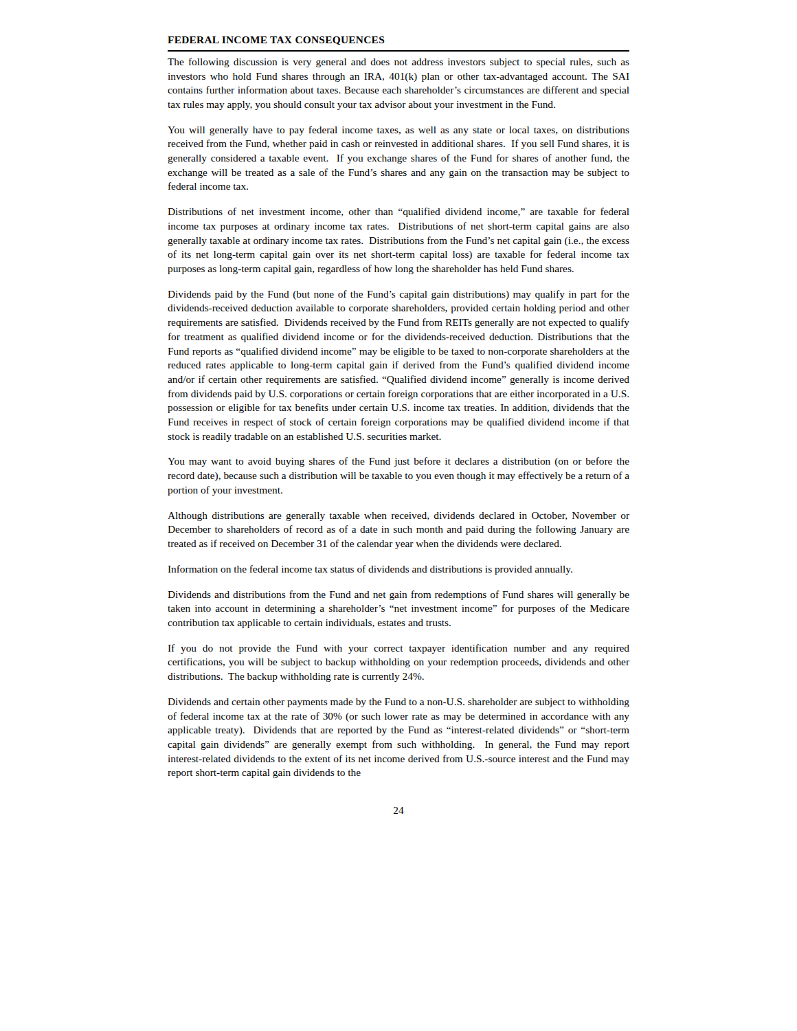FEDERAL INCOME TAX CONSEQUENCES
The following discussion is very general and does not address investors subject to special rules, such as investors who hold Fund shares through an IRA, 401(k) plan or other tax-advantaged account. The SAI contains further information about taxes. Because each shareholder’s circumstances are different and special tax rules may apply, you should consult your tax advisor about your investment in the Fund.
You will generally have to pay federal income taxes, as well as any state or local taxes, on distributions received from the Fund, whether paid in cash or reinvested in additional shares. If you sell Fund shares, it is generally considered a taxable event. If you exchange shares of the Fund for shares of another fund, the exchange will be treated as a sale of the Fund’s shares and any gain on the transaction may be subject to federal income tax.
Distributions of net investment income, other than “qualified dividend income,” are taxable for federal income tax purposes at ordinary income tax rates. Distributions of net short-term capital gains are also generally taxable at ordinary income tax rates. Distributions from the Fund’s net capital gain (i.e., the excess of its net long-term capital gain over its net short-term capital loss) are taxable for federal income tax purposes as long-term capital gain, regardless of how long the shareholder has held Fund shares.
Dividends paid by the Fund (but none of the Fund’s capital gain distributions) may qualify in part for the dividends-received deduction available to corporate shareholders, provided certain holding period and other requirements are satisfied. Dividends received by the Fund from REITs generally are not expected to qualify for treatment as qualified dividend income or for the dividends-received deduction. Distributions that the Fund reports as “qualified dividend income” may be eligible to be taxed to non-corporate shareholders at the reduced rates applicable to long-term capital gain if derived from the Fund’s qualified dividend income and/or if certain other requirements are satisfied. “Qualified dividend income” generally is income derived from dividends paid by U.S. corporations or certain foreign corporations that are either incorporated in a U.S. possession or eligible for tax benefits under certain U.S. income tax treaties. In addition, dividends that the Fund receives in respect of stock of certain foreign corporations may be qualified dividend income if that stock is readily tradable on an established U.S. securities market.
You may want to avoid buying shares of the Fund just before it declares a distribution (on or before the record date), because such a distribution will be taxable to you even though it may effectively be a return of a portion of your investment.
Although distributions are generally taxable when received, dividends declared in October, November or December to shareholders of record as of a date in such month and paid during the following January are treated as if received on December 31 of the calendar year when the dividends were declared.
Information on the federal income tax status of dividends and distributions is provided annually.
Dividends and distributions from the Fund and net gain from redemptions of Fund shares will generally be taken into account in determining a shareholder’s “net investment income” for purposes of the Medicare contribution tax applicable to certain individuals, estates and trusts.
If you do not provide the Fund with your correct taxpayer identification number and any required certifications, you will be subject to backup withholding on your redemption proceeds, dividends and other distributions. The backup withholding rate is currently 24%.
Dividends and certain other payments made by the Fund to a non-U.S. shareholder are subject to withholding of federal income tax at the rate of 30% (or such lower rate as may be determined in accordance with any applicable treaty). Dividends that are reported by the Fund as “interest-related dividends” or “short-term capital gain dividends” are generally exempt from such withholding. In general, the Fund may report interest-related dividends to the extent of its net income derived from U.S.-source interest and the Fund may report short-term capital gain dividends to the
24